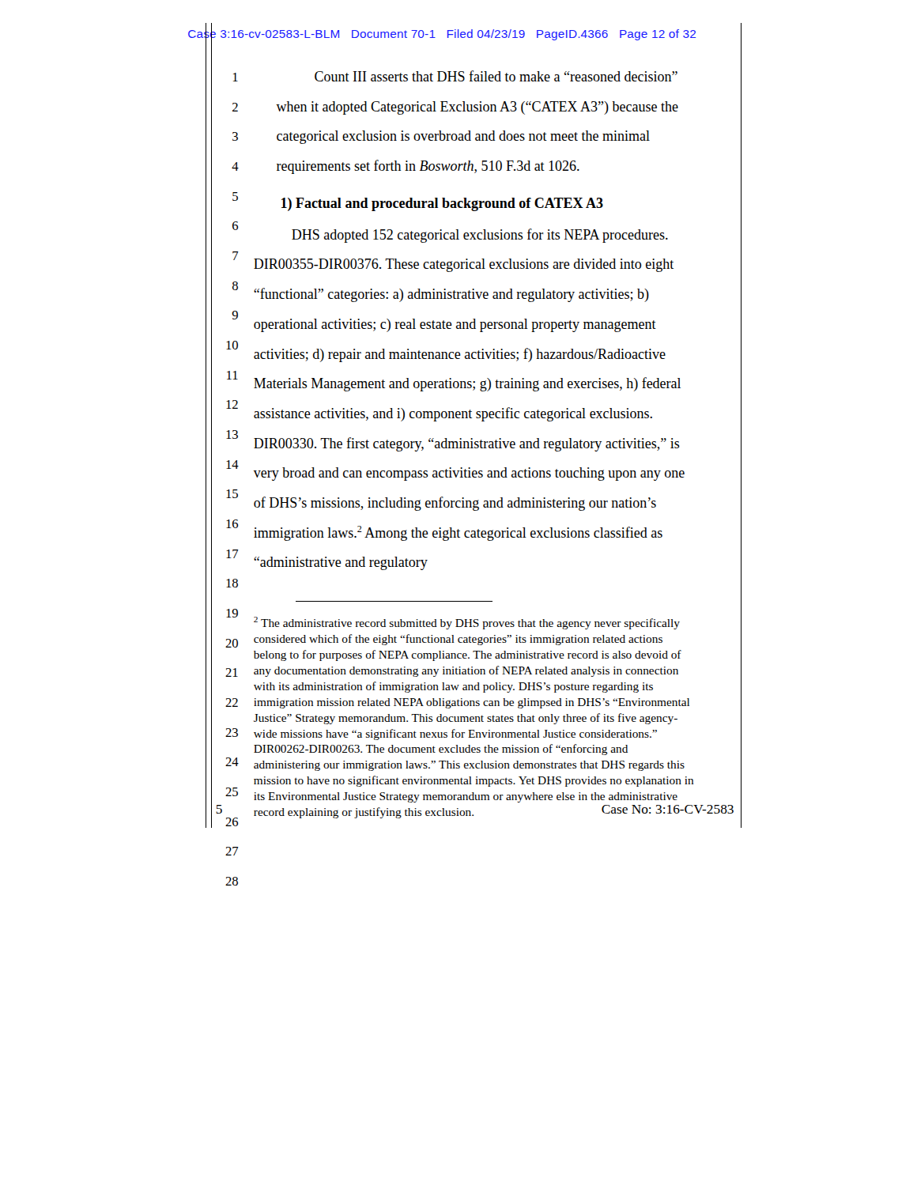Case 3:16-cv-02583-L-BLM Document 70-1 Filed 04/23/19 PageID.4366 Page 12 of 32
1
2
3
4
5
6
7
8
9
10
11
12
13
14
15
16
17
18
19
20
21
22
23
24
25
26
27
28
Count III asserts that DHS failed to make a “reasoned decision” when it adopted Categorical Exclusion A3 (“CATEX A3”) because the categorical exclusion is overbroad and does not meet the minimal requirements set forth in Bosworth, 510 F.3d at 1026.
1) Factual and procedural background of CATEX A3
DHS adopted 152 categorical exclusions for its NEPA procedures. DIR00355-DIR00376. These categorical exclusions are divided into eight “functional” categories: a) administrative and regulatory activities; b) operational activities; c) real estate and personal property management activities; d) repair and maintenance activities; f) hazardous/Radioactive Materials Management and operations; g) training and exercises, h) federal assistance activities, and i) component specific categorical exclusions. DIR00330. The first category, “administrative and regulatory activities,” is very broad and can encompass activities and actions touching upon any one of DHS’s missions, including enforcing and administering our nation’s immigration laws.2 Among the eight categorical exclusions classified as “administrative and regulatory
2 The administrative record submitted by DHS proves that the agency never specifically considered which of the eight “functional categories” its immigration related actions belong to for purposes of NEPA compliance. The administrative record is also devoid of any documentation demonstrating any initiation of NEPA related analysis in connection with its administration of immigration law and policy. DHS’s posture regarding its immigration mission related NEPA obligations can be glimpsed in DHS’s “Environmental Justice” Strategy memorandum. This document states that only three of its five agency-wide missions have “a significant nexus for Environmental Justice considerations.” DIR00262-DIR00263. The document excludes the mission of “enforcing and administering our immigration laws.” This exclusion demonstrates that DHS regards this mission to have no significant environmental impacts. Yet DHS provides no explanation in its Environmental Justice Strategy memorandum or anywhere else in the administrative record explaining or justifying this exclusion.
5 Case No: 3:16-CV-2583